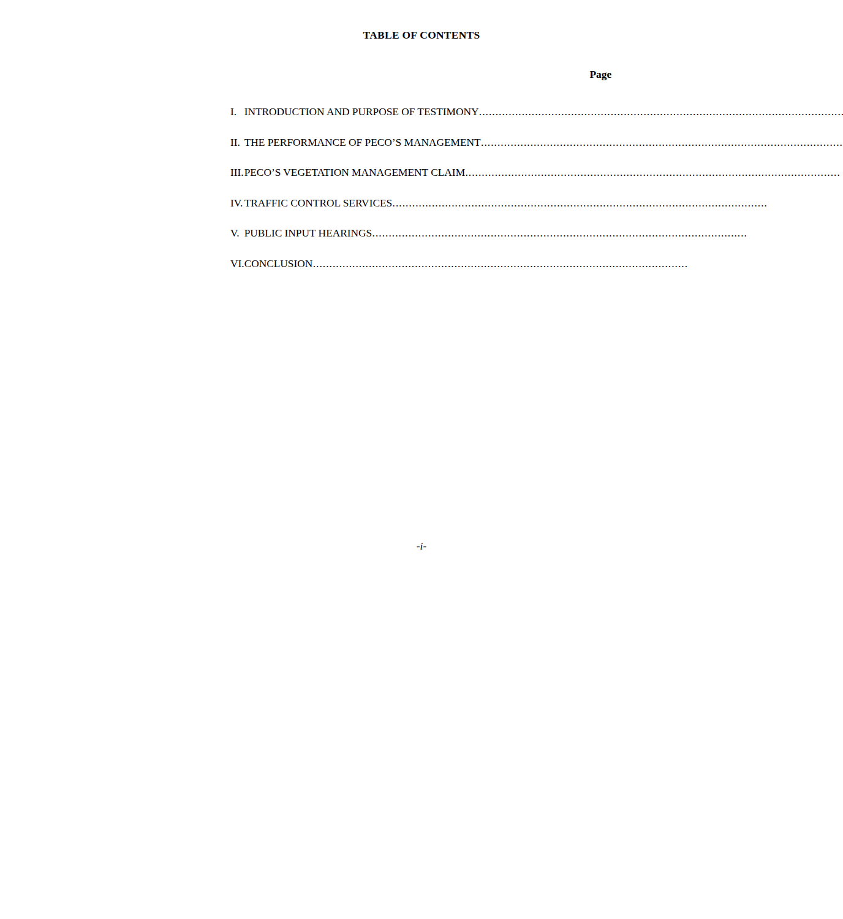TABLE OF CONTENTS
Page
| I. | INTRODUCTION AND PURPOSE OF TESTIMONY .................................................................................................................. 1 |
| II. | THE PERFORMANCE OF PECO’S MANAGEMENT .................................................................................................................. 3 |
| III. | PECO’S VEGETATION MANAGEMENT CLAIM .................................................................................................................. 5 |
| IV. | TRAFFIC CONTROL SERVICES .................................................................................................................. 8 |
| V. | PUBLIC INPUT HEARINGS .................................................................................................................. 11 |
| VI. | CONCLUSION .................................................................................................................. 18 |
-i-